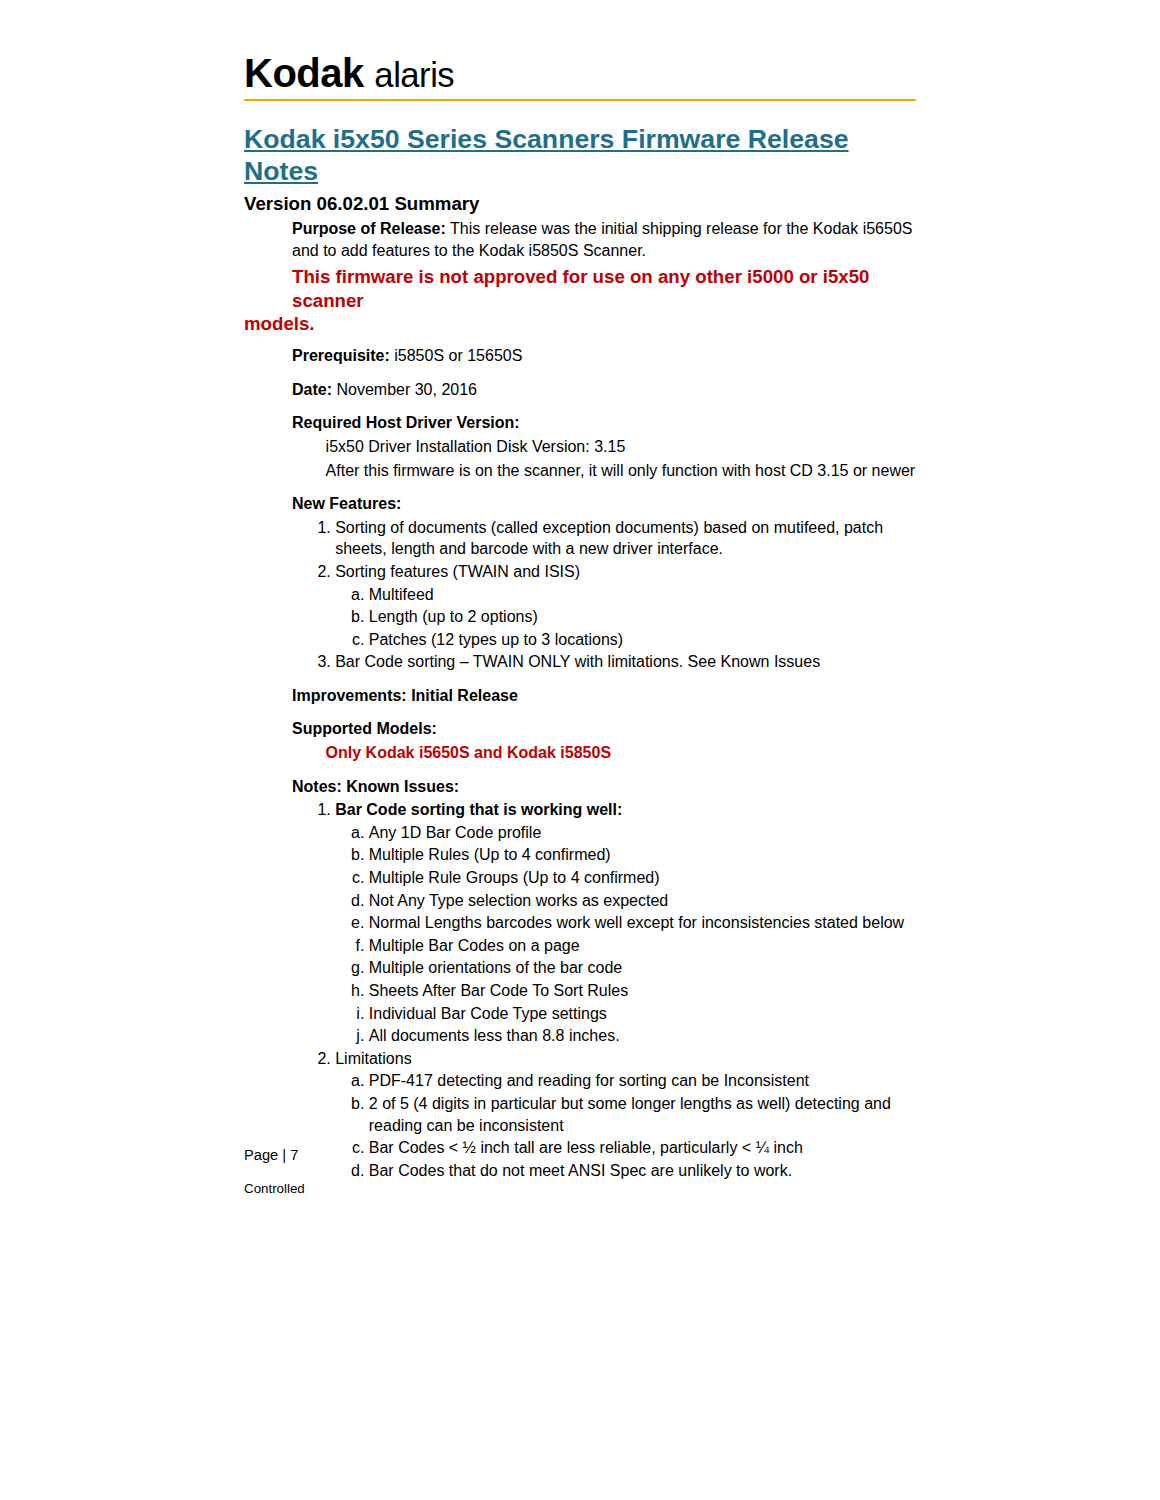Kodak alaris
Kodak i5x50 Series Scanners Firmware Release Notes
Version 06.02.01 Summary
Purpose of Release: This release was the initial shipping release for the Kodak i5650S and to add features to the Kodak i5850S Scanner.
This firmware is not approved for use on any other i5000 or i5x50 scanner models.
Prerequisite: i5850S or 15650S
Date: November 30, 2016
Required Host Driver Version:
i5x50 Driver Installation Disk Version: 3.15
After this firmware is on the scanner, it will only function with host CD 3.15 or newer
New Features:
Sorting of documents (called exception documents) based on mutifeed, patch sheets, length and barcode with a new driver interface.
Sorting features (TWAIN and ISIS)
Multifeed
Length (up to 2 options)
Patches (12 types up to 3 locations)
Bar Code sorting – TWAIN ONLY with limitations. See Known Issues
Improvements: Initial Release
Supported Models:
Only Kodak i5650S and Kodak i5850S
Notes: Known Issues:
Bar Code sorting that is working well:
Any 1D Bar Code profile
Multiple Rules (Up to 4 confirmed)
Multiple Rule Groups (Up to 4 confirmed)
Not Any Type selection works as expected
Normal Lengths barcodes work well except for inconsistencies stated below
Multiple Bar Codes on a page
Multiple orientations of the bar code
Sheets After Bar Code To Sort Rules
Individual Bar Code Type settings
All documents less than 8.8 inches.
Limitations
PDF-417 detecting and reading for sorting can be Inconsistent
2 of 5 (4 digits in particular but some longer lengths as well) detecting and reading can be inconsistent
Bar Codes < ½ inch tall are less reliable, particularly < ¼ inch
Bar Codes that do not meet ANSI Spec are unlikely to work.
Page | 7
Controlled